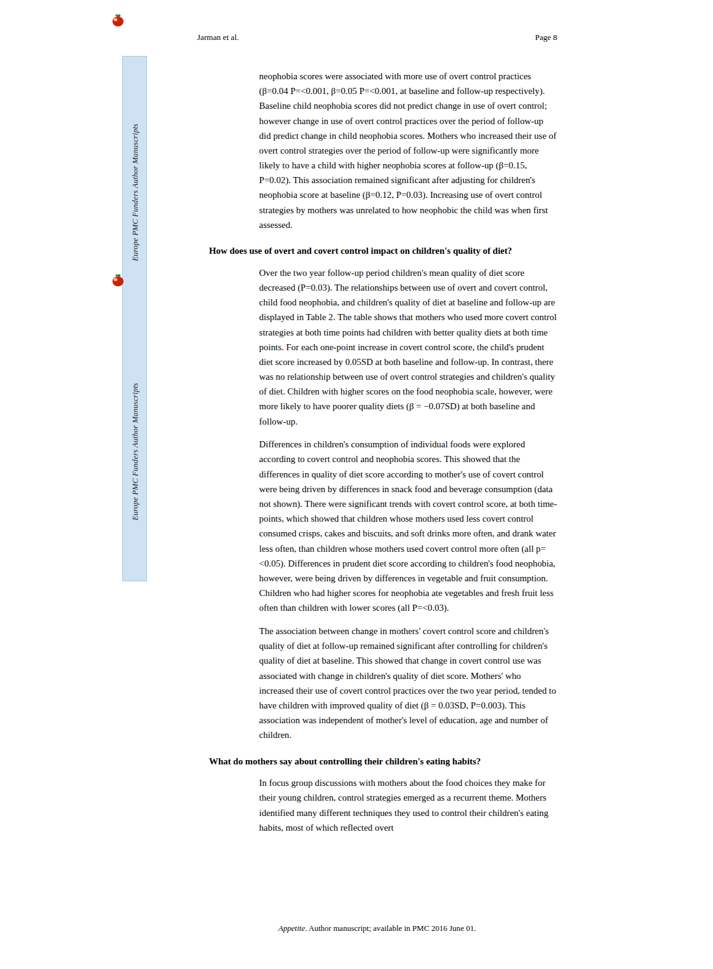Europe PMC Funders Author Manuscripts
Europe PMC Funders Author Manuscripts
Jarman et al.
Page 8
neophobia scores were associated with more use of overt control practices (β=0.04 P=<0.001, β=0.05 P=<0.001, at baseline and follow-up respectively). Baseline child neophobia scores did not predict change in use of overt control; however change in use of overt control practices over the period of follow-up did predict change in child neophobia scores. Mothers who increased their use of overt control strategies over the period of follow-up were significantly more likely to have a child with higher neophobia scores at follow-up (β=0.15, P=0.02). This association remained significant after adjusting for children's neophobia score at baseline (β=0.12, P=0.03). Increasing use of overt control strategies by mothers was unrelated to how neophobic the child was when first assessed.
How does use of overt and covert control impact on children's quality of diet?
Over the two year follow-up period children's mean quality of diet score decreased (P=0.03). The relationships between use of overt and covert control, child food neophobia, and children's quality of diet at baseline and follow-up are displayed in Table 2. The table shows that mothers who used more covert control strategies at both time points had children with better quality diets at both time points. For each one-point increase in covert control score, the child's prudent diet score increased by 0.05SD at both baseline and follow-up. In contrast, there was no relationship between use of overt control strategies and children's quality of diet. Children with higher scores on the food neophobia scale, however, were more likely to have poorer quality diets (β = −0.07SD) at both baseline and follow-up.
Differences in children's consumption of individual foods were explored according to covert control and neophobia scores. This showed that the differences in quality of diet score according to mother's use of covert control were being driven by differences in snack food and beverage consumption (data not shown). There were significant trends with covert control score, at both time-points, which showed that children whose mothers used less covert control consumed crisps, cakes and biscuits, and soft drinks more often, and drank water less often, than children whose mothers used covert control more often (all p=<0.05). Differences in prudent diet score according to children's food neophobia, however, were being driven by differences in vegetable and fruit consumption. Children who had higher scores for neophobia ate vegetables and fresh fruit less often than children with lower scores (all P=<0.03).
The association between change in mothers' covert control score and children's quality of diet at follow-up remained significant after controlling for children's quality of diet at baseline. This showed that change in covert control use was associated with change in children's quality of diet score. Mothers' who increased their use of covert control practices over the two year period, tended to have children with improved quality of diet (β = 0.03SD, P=0.003). This association was independent of mother's level of education, age and number of children.
What do mothers say about controlling their children's eating habits?
In focus group discussions with mothers about the food choices they make for their young children, control strategies emerged as a recurrent theme. Mothers identified many different techniques they used to control their children's eating habits, most of which reflected overt
Appetite. Author manuscript; available in PMC 2016 June 01.